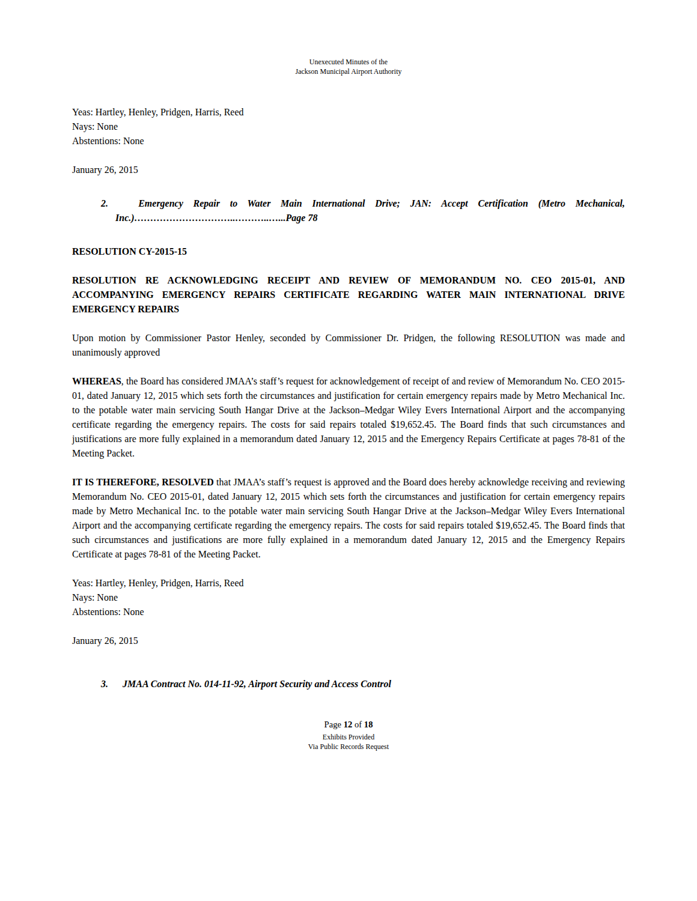Unexecuted Minutes of the
Jackson Municipal Airport Authority
Yeas: Hartley, Henley, Pridgen, Harris, Reed
Nays: None
Abstentions: None
January 26, 2015
2. Emergency Repair to Water Main International Drive; JAN: Accept Certification (Metro Mechanical, Inc.)…………………………..………..…...Page 78
RESOLUTION CY-2015-15
RESOLUTION RE ACKNOWLEDGING RECEIPT AND REVIEW OF MEMORANDUM NO. CEO 2015-01, AND ACCOMPANYING EMERGENCY REPAIRS CERTIFICATE REGARDING WATER MAIN INTERNATIONAL DRIVE EMERGENCY REPAIRS
Upon motion by Commissioner Pastor Henley, seconded by Commissioner Dr. Pridgen, the following RESOLUTION was made and unanimously approved
WHEREAS, the Board has considered JMAA’s staff’s request for acknowledgement of receipt of and review of Memorandum No. CEO 2015-01, dated January 12, 2015 which sets forth the circumstances and justification for certain emergency repairs made by Metro Mechanical Inc. to the potable water main servicing South Hangar Drive at the Jackson–Medgar Wiley Evers International Airport and the accompanying certificate regarding the emergency repairs. The costs for said repairs totaled $19,652.45. The Board finds that such circumstances and justifications are more fully explained in a memorandum dated January 12, 2015 and the Emergency Repairs Certificate at pages 78-81 of the Meeting Packet.
IT IS THEREFORE, RESOLVED that JMAA’s staff’s request is approved and the Board does hereby acknowledge receiving and reviewing Memorandum No. CEO 2015-01, dated January 12, 2015 which sets forth the circumstances and justification for certain emergency repairs made by Metro Mechanical Inc. to the potable water main servicing South Hangar Drive at the Jackson–Medgar Wiley Evers International Airport and the accompanying certificate regarding the emergency repairs. The costs for said repairs totaled $19,652.45. The Board finds that such circumstances and justifications are more fully explained in a memorandum dated January 12, 2015 and the Emergency Repairs Certificate at pages 78-81 of the Meeting Packet.
Yeas: Hartley, Henley, Pridgen, Harris, Reed
Nays: None
Abstentions: None
January 26, 2015
3. JMAA Contract No. 014-11-92, Airport Security and Access Control
Page 12 of 18
Exhibits Provided
Via Public Records Request